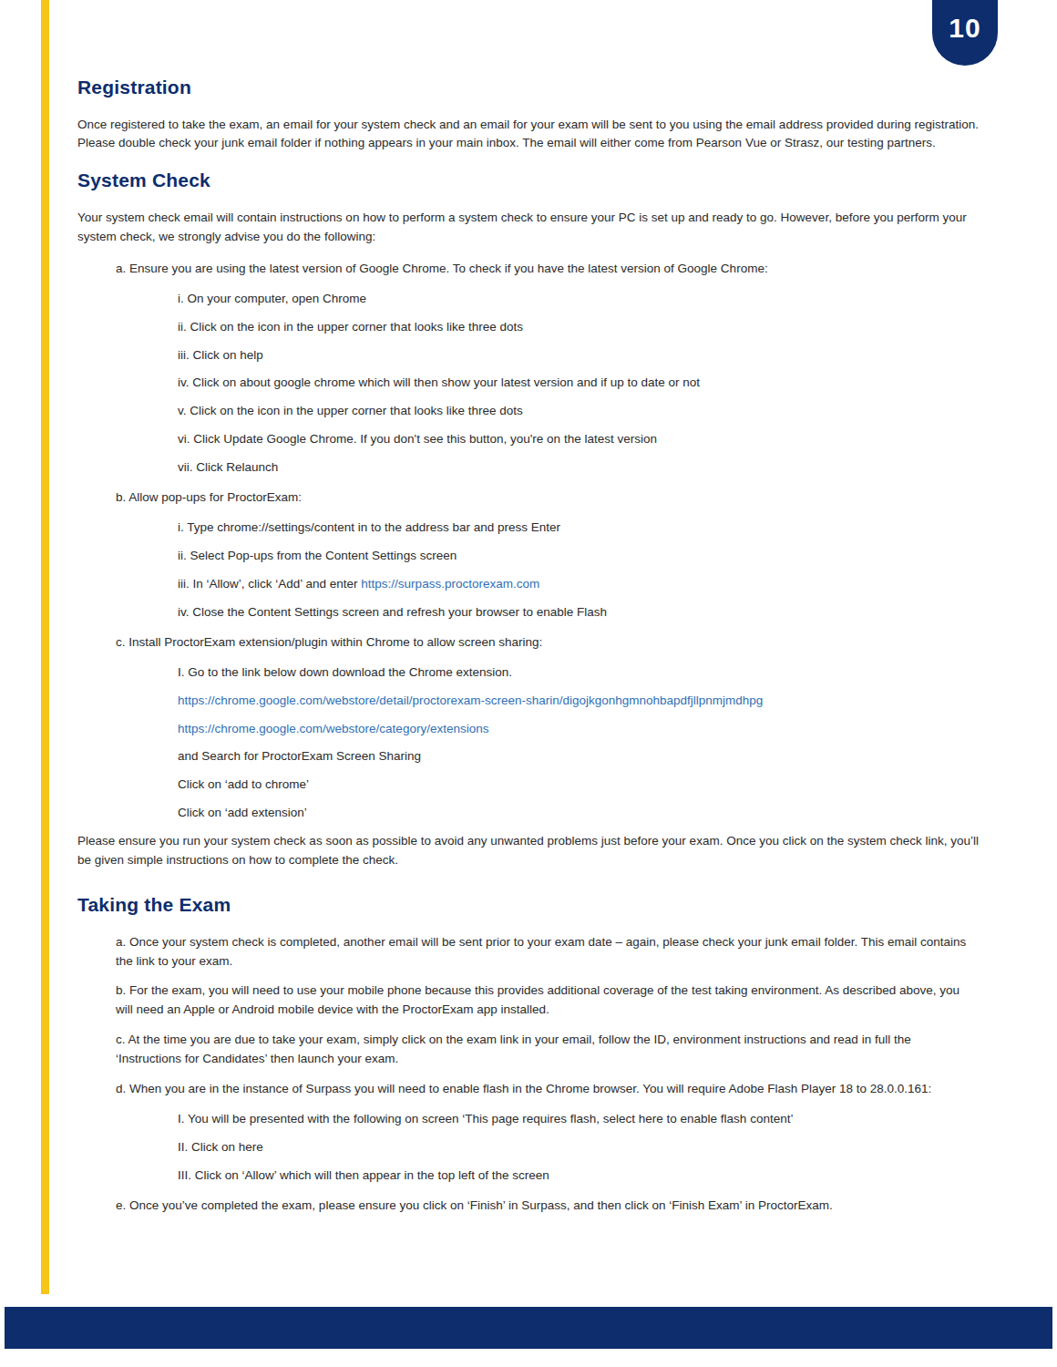10
Registration
Once registered to take the exam, an email for your system check and an email for your exam will be sent to you using the email address provided during registration. Please double check your junk email folder if nothing appears in your main inbox. The email will either come from Pearson Vue or Strasz, our testing partners.
System Check
Your system check email will contain instructions on how to perform a system check to ensure your PC is set up and ready to go. However, before you perform your system check, we strongly advise you do the following:
a. Ensure you are using the latest version of Google Chrome. To check if you have the latest version of Google Chrome:
i. On your computer, open Chrome
ii. Click on the icon in the upper corner that looks like three dots
iii. Click on help
iv. Click on about google chrome which will then show your latest version and if up to date or not
v. Click on the icon in the upper corner that looks like three dots
vi. Click Update Google Chrome. If you don't see this button, you're on the latest version
vii. Click Relaunch
b. Allow pop-ups for ProctorExam:
i. Type chrome://settings/content in to the address bar and press Enter
ii. Select Pop-ups from the Content Settings screen
iii. In ‘Allow’, click ‘Add’ and enter https://surpass.proctorexam.com
iv. Close the Content Settings screen and refresh your browser to enable Flash
c. Install ProctorExam extension/plugin within Chrome to allow screen sharing:
I. Go to the link below down download the Chrome extension.
https://chrome.google.com/webstore/detail/proctorexam-screen-sharin/digojkgonhgmnohbapdfjllpnmjmdhpg
https://chrome.google.com/webstore/category/extensions
and Search for ProctorExam Screen Sharing
Click on ‘add to chrome’
Click on ‘add extension’
Please ensure you run your system check as soon as possible to avoid any unwanted problems just before your exam. Once you click on the system check link, you’ll be given simple instructions on how to complete the check.
Taking the Exam
a. Once your system check is completed, another email will be sent prior to your exam date – again, please check your junk email folder. This email contains the link to your exam.
b. For the exam, you will need to use your mobile phone because this provides additional coverage of the test taking environment. As described above, you will need an Apple or Android mobile device with the ProctorExam app installed.
c. At the time you are due to take your exam, simply click on the exam link in your email, follow the ID, environment instructions and read in full the ‘Instructions for Candidates’ then launch your exam.
d. When you are in the instance of Surpass you will need to enable flash in the Chrome browser. You will require Adobe Flash Player 18 to 28.0.0.161:
I. You will be presented with the following on screen ‘This page requires flash, select here to enable flash content’
II. Click on here
III. Click on ‘Allow’ which will then appear in the top left of the screen
e. Once you’ve completed the exam, please ensure you click on ‘Finish’ in Surpass, and then click on ‘Finish Exam’ in ProctorExam.